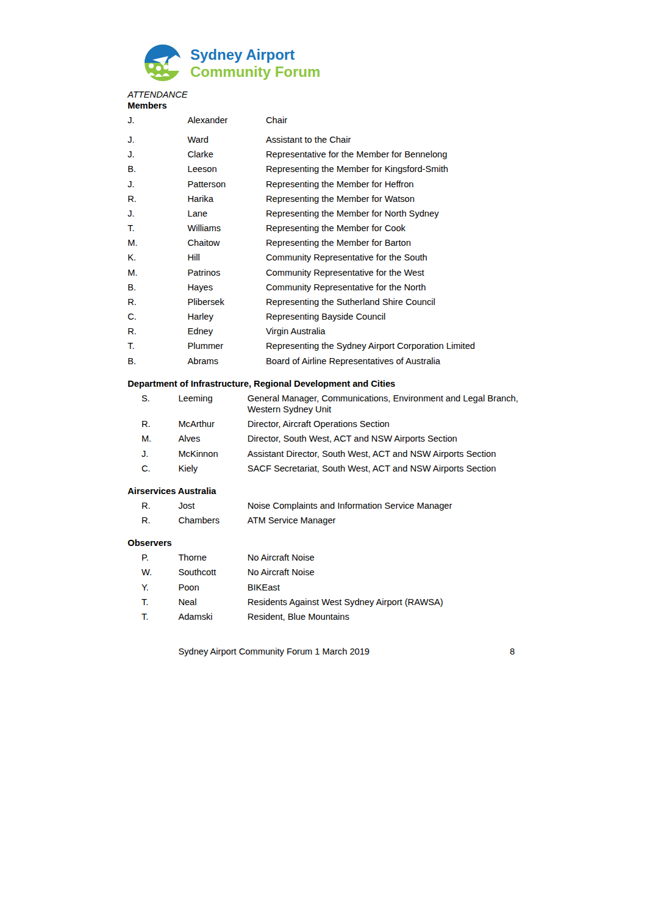Sydney Airport Community Forum
ATTENDANCE
Members
| J. | Alexander | Chair |
| J. | Ward | Assistant to the Chair |
| J. | Clarke | Representative for the Member for Bennelong |
| B. | Leeson | Representing the Member for Kingsford-Smith |
| J. | Patterson | Representing the Member for Heffron |
| R. | Harika | Representing the Member for Watson |
| J. | Lane | Representing the Member for North Sydney |
| T. | Williams | Representing the Member for Cook |
| M. | Chaitow | Representing the Member for Barton |
| K. | Hill | Community Representative for the South |
| M. | Patrinos | Community Representative for the West |
| B. | Hayes | Community Representative for the North |
| R. | Plibersek | Representing the Sutherland Shire Council |
| C. | Harley | Representing Bayside Council |
| R. | Edney | Virgin Australia |
| T. | Plummer | Representing the Sydney Airport Corporation Limited |
| B. | Abrams | Board of Airline Representatives of Australia |
Department of Infrastructure, Regional Development and Cities
| S. | Leeming | General Manager, Communications, Environment and Legal Branch, Western Sydney Unit |
| R. | McArthur | Director, Aircraft Operations Section |
| M. | Alves | Director, South West, ACT and NSW Airports Section |
| J. | McKinnon | Assistant Director, South West, ACT and NSW Airports Section |
| C. | Kiely | SACF Secretariat, South West, ACT and NSW Airports Section |
Airservices Australia
| R. | Jost | Noise Complaints and Information Service Manager |
| R. | Chambers | ATM Service Manager |
Observers
| P. | Thorne | No Aircraft Noise |
| W. | Southcott | No Aircraft Noise |
| Y. | Poon | BIKEast |
| T. | Neal | Residents Against West Sydney Airport (RAWSA) |
| T. | Adamski | Resident, Blue Mountains |
Sydney Airport Community Forum 1 March 2019 8